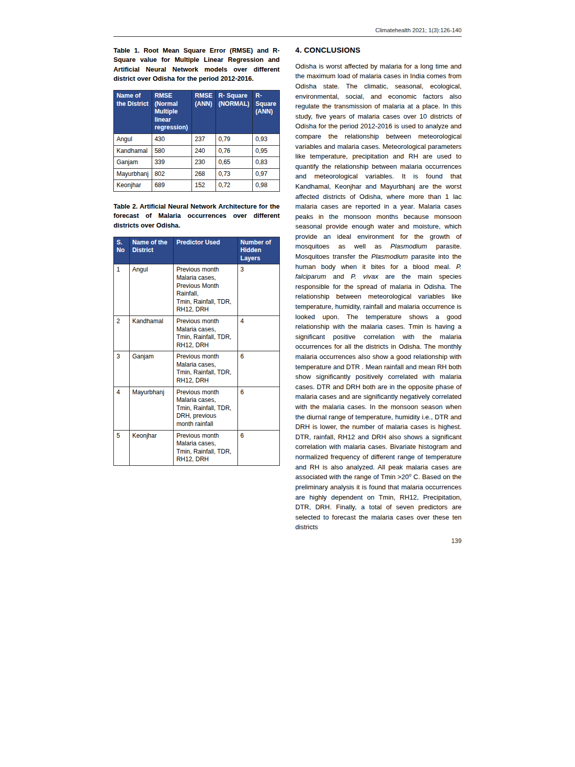Climatehealth 2021; 1(3):126-140
Table 1. Root Mean Square Error (RMSE) and R-Square value for Multiple Linear Regression and Artificial Neural Network models over different district over Odisha for the period 2012-2016.
| Name of the District | RMSE (Normal Multiple linear regression) | RMSE (ANN) | R- Square (NORMAL) | R-Square (ANN) |
| --- | --- | --- | --- | --- |
| Angul | 430 | 237 | 0,79 | 0,93 |
| Kandhamal | 580 | 240 | 0,76 | 0,95 |
| Ganjam | 339 | 230 | 0,65 | 0,83 |
| Mayurbhanj | 802 | 268 | 0,73 | 0,97 |
| Keonjhar | 689 | 152 | 0,72 | 0,98 |
Table 2. Artificial Neural Network Architecture for the forecast of Malaria occurrences over different districts over Odisha.
| S. No | Name of the District | Predictor Used | Number of Hidden Layers |
| --- | --- | --- | --- |
| 1 | Angul | Previous month Malaria cases, Previous Month Rainfall, Tmin, Rainfall, TDR, RH12, DRH | 3 |
| 2 | Kandhamal | Previous month Malaria cases, Tmin, Rainfall, TDR, RH12, DRH | 4 |
| 3 | Ganjam | Previous month Malaria cases, Tmin, Rainfall, TDR, RH12, DRH | 6 |
| 4 | Mayurbhanj | Previous month Malaria cases, Tmin, Rainfall, TDR, DRH, previous month rainfall | 6 |
| 5 | Keonjhar | Previous month Malaria cases, Tmin, Rainfall, TDR, RH12, DRH | 6 |
4. CONCLUSIONS
Odisha is worst affected by malaria for a long time and the maximum load of malaria cases in India comes from Odisha state. The climatic, seasonal, ecological, environmental, social, and economic factors also regulate the transmission of malaria at a place. In this study, five years of malaria cases over 10 districts of Odisha for the period 2012-2016 is used to analyze and compare the relationship between meteorological variables and malaria cases. Meteorological parameters like temperature, precipitation and RH are used to quantify the relationship between malaria occurrences and meteorological variables. It is found that Kandhamal, Keonjhar and Mayurbhanj are the worst affected districts of Odisha, where more than 1 lac malaria cases are reported in a year. Malaria cases peaks in the monsoon months because monsoon seasonal provide enough water and moisture, which provide an ideal environment for the growth of mosquitoes as well as Plasmodium parasite. Mosquitoes transfer the Plasmodium parasite into the human body when it bites for a blood meal. P. falciparum and P. vivax are the main species responsible for the spread of malaria in Odisha. The relationship between meteorological variables like temperature, humidity, rainfall and malaria occurrence is looked upon. The temperature shows a good relationship with the malaria cases. Tmin is having a significant positive correlation with the malaria occurrences for all the districts in Odisha. The monthly malaria occurrences also show a good relationship with temperature and DTR . Mean rainfall and mean RH both show significantly positively correlated with malaria cases. DTR and DRH both are in the opposite phase of malaria cases and are significantly negatively correlated with the malaria cases. In the monsoon season when the diurnal range of temperature, humidity i.e., DTR and DRH is lower, the number of malaria cases is highest. DTR, rainfall, RH12 and DRH also shows a significant correlation with malaria cases. Bivariate histogram and normalized frequency of different range of temperature and RH is also analyzed. All peak malaria cases are associated with the range of Tmin >20o C. Based on the preliminary analysis it is found that malaria occurrences are highly dependent on Tmin, RH12, Precipitation, DTR, DRH. Finally, a total of seven predictors are selected to forecast the malaria cases over these ten districts
139